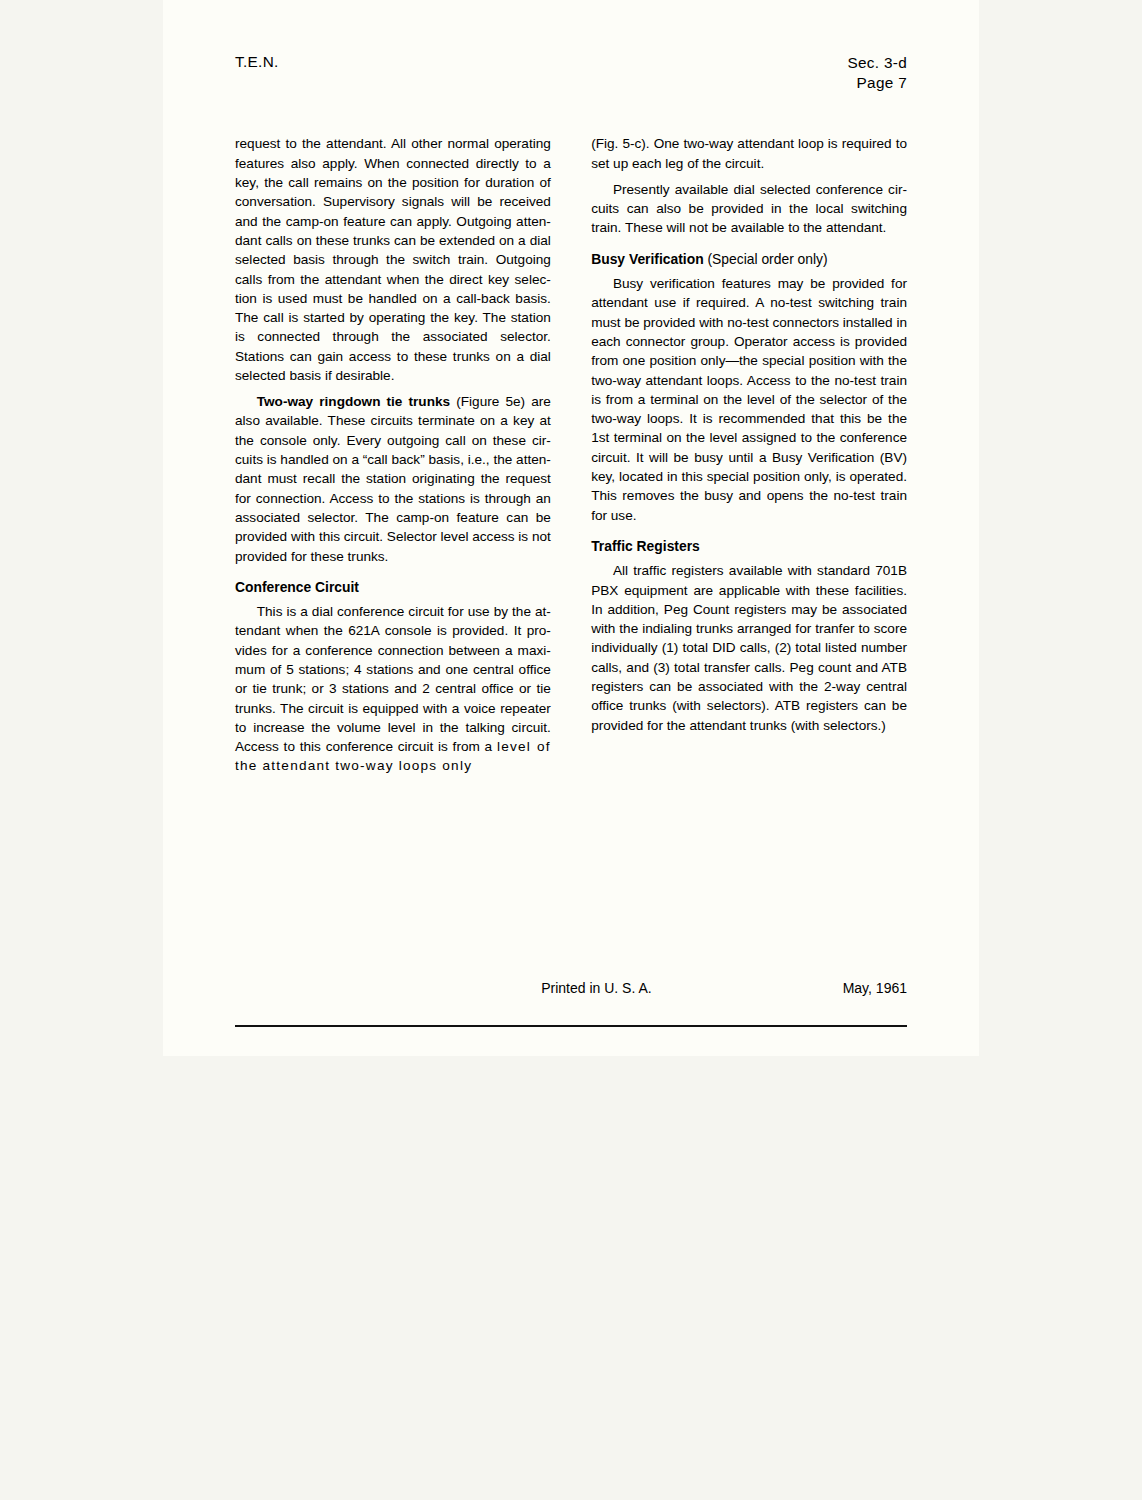T.E.N.
Sec. 3-d
Page 7
request to the attendant. All other normal operating features also apply. When connected directly to a key, the call remains on the position for duration of conversation. Supervisory signals will be received and the camp-on feature can apply. Outgoing attendant calls on these trunks can be extended on a dial selected basis through the switch train. Outgoing calls from the attendant when the direct key selection is used must be handled on a call-back basis. The call is started by operating the key. The station is connected through the associated selector. Stations can gain access to these trunks on a dial selected basis if desirable.
Two-way ringdown tie trunks (Figure 5e) are also available. These circuits terminate on a key at the console only. Every outgoing call on these circuits is handled on a “call back” basis, i.e., the attendant must recall the station originating the request for connection. Access to the stations is through an associated selector. The camp-on feature can be provided with this circuit. Selector level access is not provided for these trunks.
Conference Circuit
This is a dial conference circuit for use by the attendant when the 621A console is provided. It provides for a conference connection between a maximum of 5 stations; 4 stations and one central office or tie trunk; or 3 stations and 2 central office or tie trunks. The circuit is equipped with a voice repeater to increase the volume level in the talking circuit. Access to this conference circuit is from a level of the attendant two-way loops only
(Fig. 5-c). One two-way attendant loop is required to set up each leg of the circuit.
Presently available dial selected conference circuits can also be provided in the local switching train. These will not be available to the attendant.
Busy Verification (Special order only)
Busy verification features may be provided for attendant use if required. A no-test switching train must be provided with no-test connectors installed in each connector group. Operator access is provided from one position only—the special position with the two-way attendant loops. Access to the no-test train is from a terminal on the level of the selector of the two-way loops. It is recommended that this be the 1st terminal on the level assigned to the conference circuit. It will be busy until a Busy Verification (BV) key, located in this special position only, is operated. This removes the busy and opens the no-test train for use.
Traffic Registers
All traffic registers available with standard 701B PBX equipment are applicable with these facilities. In addition, Peg Count registers may be associated with the indialing trunks arranged for tranfer to score individually (1) total DID calls, (2) total listed number calls, and (3) total transfer calls. Peg count and ATB registers can be associated with the 2-way central office trunks (with selectors). ATB registers can be provided for the attendant trunks (with selectors.)
Printed in U. S. A.
May, 1961